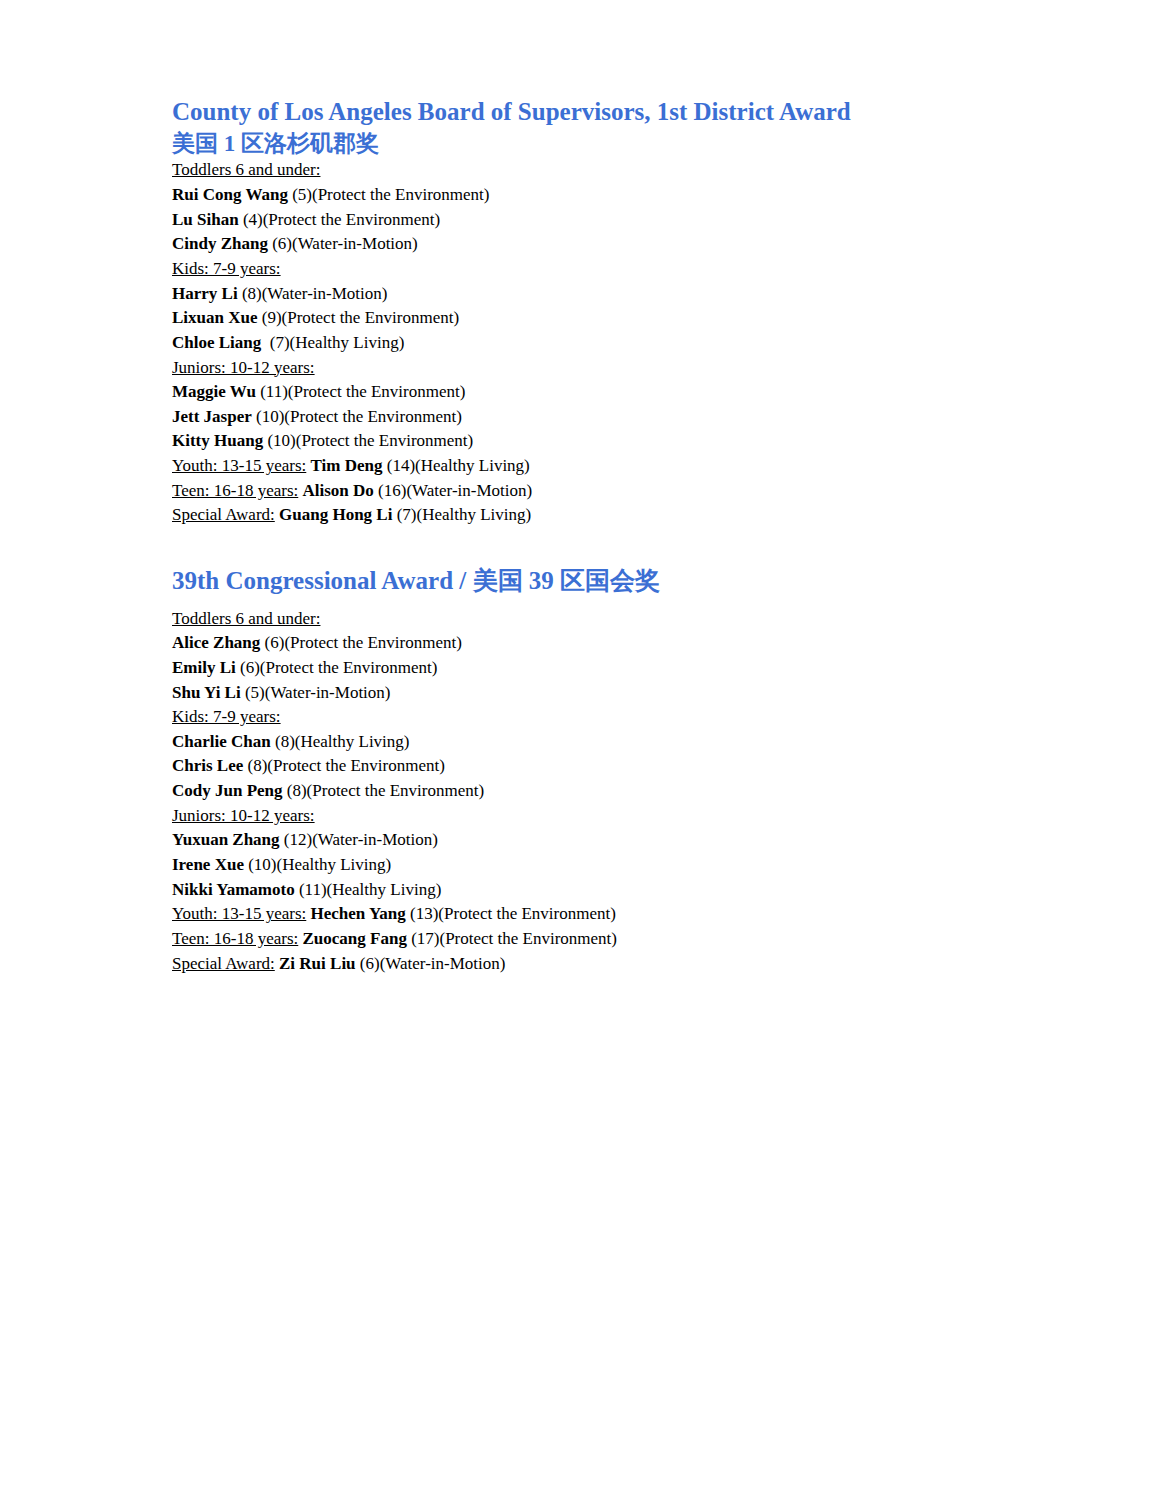County of Los Angeles Board of Supervisors, 1st District Award 美国 1 区洛杉矶郡奖
Toddlers 6 and under:
Rui Cong Wang (5)(Protect the Environment)
Lu Sihan (4)(Protect the Environment)
Cindy Zhang (6)(Water-in-Motion)
Kids: 7-9 years:
Harry Li (8)(Water-in-Motion)
Lixuan Xue (9)(Protect the Environment)
Chloe Liang (7)(Healthy Living)
Juniors: 10-12 years:
Maggie Wu (11)(Protect the Environment)
Jett Jasper (10)(Protect the Environment)
Kitty Huang (10)(Protect the Environment)
Youth: 13-15 years: Tim Deng (14)(Healthy Living)
Teen: 16-18 years: Alison Do (16)(Water-in-Motion)
Special Award: Guang Hong Li (7)(Healthy Living)
39th Congressional Award / 美国 39 区国会奖
Toddlers 6 and under:
Alice Zhang (6)(Protect the Environment)
Emily Li (6)(Protect the Environment)
Shu Yi Li (5)(Water-in-Motion)
Kids: 7-9 years:
Charlie Chan (8)(Healthy Living)
Chris Lee (8)(Protect the Environment)
Cody Jun Peng (8)(Protect the Environment)
Juniors: 10-12 years:
Yuxuan Zhang (12)(Water-in-Motion)
Irene Xue (10)(Healthy Living)
Nikki Yamamoto (11)(Healthy Living)
Youth: 13-15 years: Hechen Yang (13)(Protect the Environment)
Teen: 16-18 years: Zuocang Fang (17)(Protect the Environment)
Special Award: Zi Rui Liu (6)(Water-in-Motion)